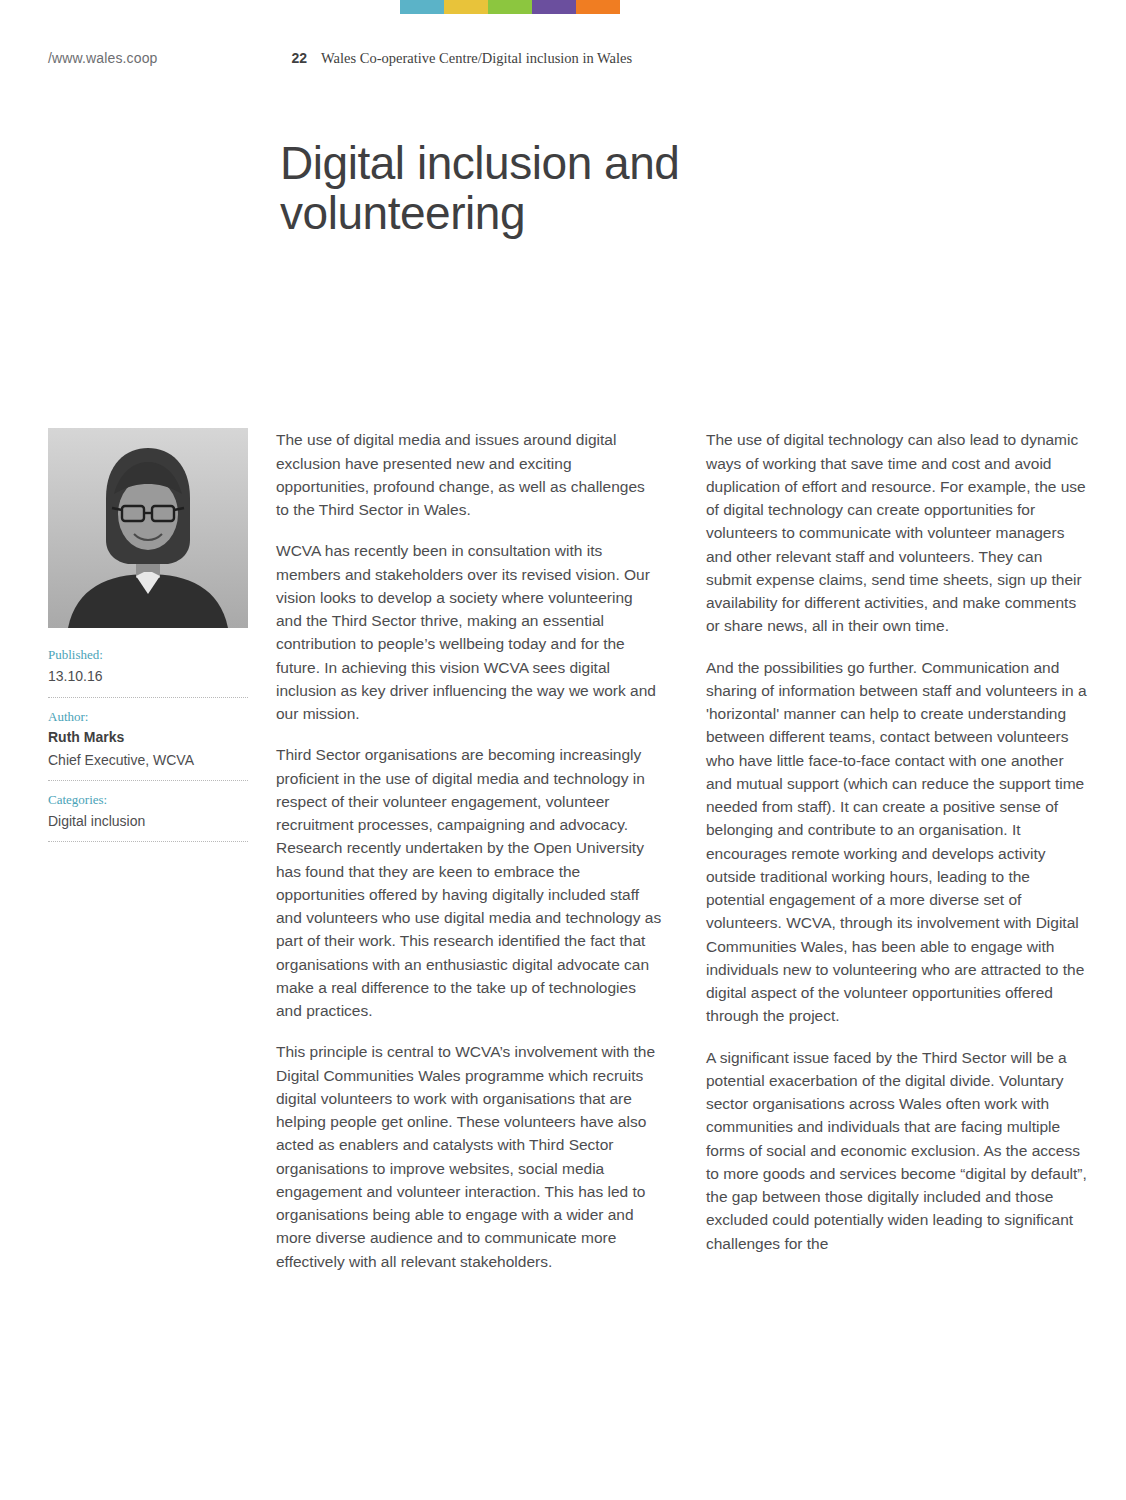/www.wales.coop 22 Wales Co-operative Centre/Digital inclusion in Wales
Digital inclusion and volunteering
Published:
13.10.16
Author:
Ruth Marks
Chief Executive, WCVA
Categories:
Digital inclusion
The use of digital media and issues around digital exclusion have presented new and exciting opportunities, profound change, as well as challenges to the Third Sector in Wales.
WCVA has recently been in consultation with its members and stakeholders over its revised vision. Our vision looks to develop a society where volunteering and the Third Sector thrive, making an essential contribution to people’s wellbeing today and for the future. In achieving this vision WCVA sees digital inclusion as key driver influencing the way we work and our mission.
Third Sector organisations are becoming increasingly proficient in the use of digital media and technology in respect of their volunteer engagement, volunteer recruitment processes, campaigning and advocacy. Research recently undertaken by the Open University has found that they are keen to embrace the opportunities offered by having digitally included staff and volunteers who use digital media and technology as part of their work. This research identified the fact that organisations with an enthusiastic digital advocate can make a real difference to the take up of technologies and practices.
This principle is central to WCVA’s involvement with the Digital Communities Wales programme which recruits digital volunteers to work with organisations that are helping people get online. These volunteers have also acted as enablers and catalysts with Third Sector organisations to improve websites, social media engagement and volunteer interaction. This has led to organisations being able to engage with a wider and more diverse audience and to communicate more effectively with all relevant stakeholders.
The use of digital technology can also lead to dynamic ways of working that save time and cost and avoid duplication of effort and resource. For example, the use of digital technology can create opportunities for volunteers to communicate with volunteer managers and other relevant staff and volunteers. They can submit expense claims, send time sheets, sign up their availability for different activities, and make comments or share news, all in their own time.
And the possibilities go further. Communication and sharing of information between staff and volunteers in a 'horizontal' manner can help to create understanding between different teams, contact between volunteers who have little face-to-face contact with one another and mutual support (which can reduce the support time needed from staff). It can create a positive sense of belonging and contribute to an organisation. It encourages remote working and develops activity outside traditional working hours, leading to the potential engagement of a more diverse set of volunteers. WCVA, through its involvement with Digital Communities Wales, has been able to engage with individuals new to volunteering who are attracted to the digital aspect of the volunteer opportunities offered through the project.
A significant issue faced by the Third Sector will be a potential exacerbation of the digital divide. Voluntary sector organisations across Wales often work with communities and individuals that are facing multiple forms of social and economic exclusion. As the access to more goods and services become “digital by default”, the gap between those digitally included and those excluded could potentially widen leading to significant challenges for the